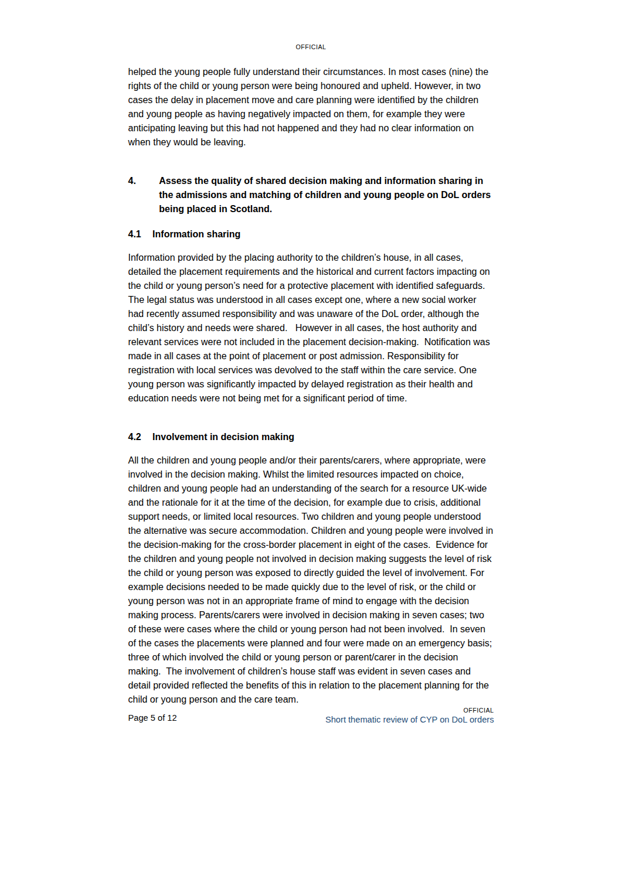OFFICIAL
helped the young people fully understand their circumstances. In most cases (nine) the rights of the child or young person were being honoured and upheld. However, in two cases the delay in placement move and care planning were identified by the children and young people as having negatively impacted on them, for example they were anticipating leaving but this had not happened and they had no clear information on when they would be leaving.
4. Assess the quality of shared decision making and information sharing in the admissions and matching of children and young people on DoL orders being placed in Scotland.
4.1 Information sharing
Information provided by the placing authority to the children’s house, in all cases, detailed the placement requirements and the historical and current factors impacting on the child or young person’s need for a protective placement with identified safeguards. The legal status was understood in all cases except one, where a new social worker had recently assumed responsibility and was unaware of the DoL order, although the child’s history and needs were shared. However in all cases, the host authority and relevant services were not included in the placement decision-making. Notification was made in all cases at the point of placement or post admission. Responsibility for registration with local services was devolved to the staff within the care service. One young person was significantly impacted by delayed registration as their health and education needs were not being met for a significant period of time.
4.2 Involvement in decision making
All the children and young people and/or their parents/carers, where appropriate, were involved in the decision making. Whilst the limited resources impacted on choice, children and young people had an understanding of the search for a resource UK-wide and the rationale for it at the time of the decision, for example due to crisis, additional support needs, or limited local resources. Two children and young people understood the alternative was secure accommodation. Children and young people were involved in the decision-making for the cross-border placement in eight of the cases. Evidence for the children and young people not involved in decision making suggests the level of risk the child or young person was exposed to directly guided the level of involvement. For example decisions needed to be made quickly due to the level of risk, or the child or young person was not in an appropriate frame of mind to engage with the decision making process. Parents/carers were involved in decision making in seven cases; two of these were cases where the child or young person had not been involved. In seven of the cases the placements were planned and four were made on an emergency basis; three of which involved the child or young person or parent/carer in the decision making. The involvement of children’s house staff was evident in seven cases and detail provided reflected the benefits of this in relation to the placement planning for the child or young person and the care team.
Page 5 of 12
OFFICIAL Short thematic review of CYP on DoL orders